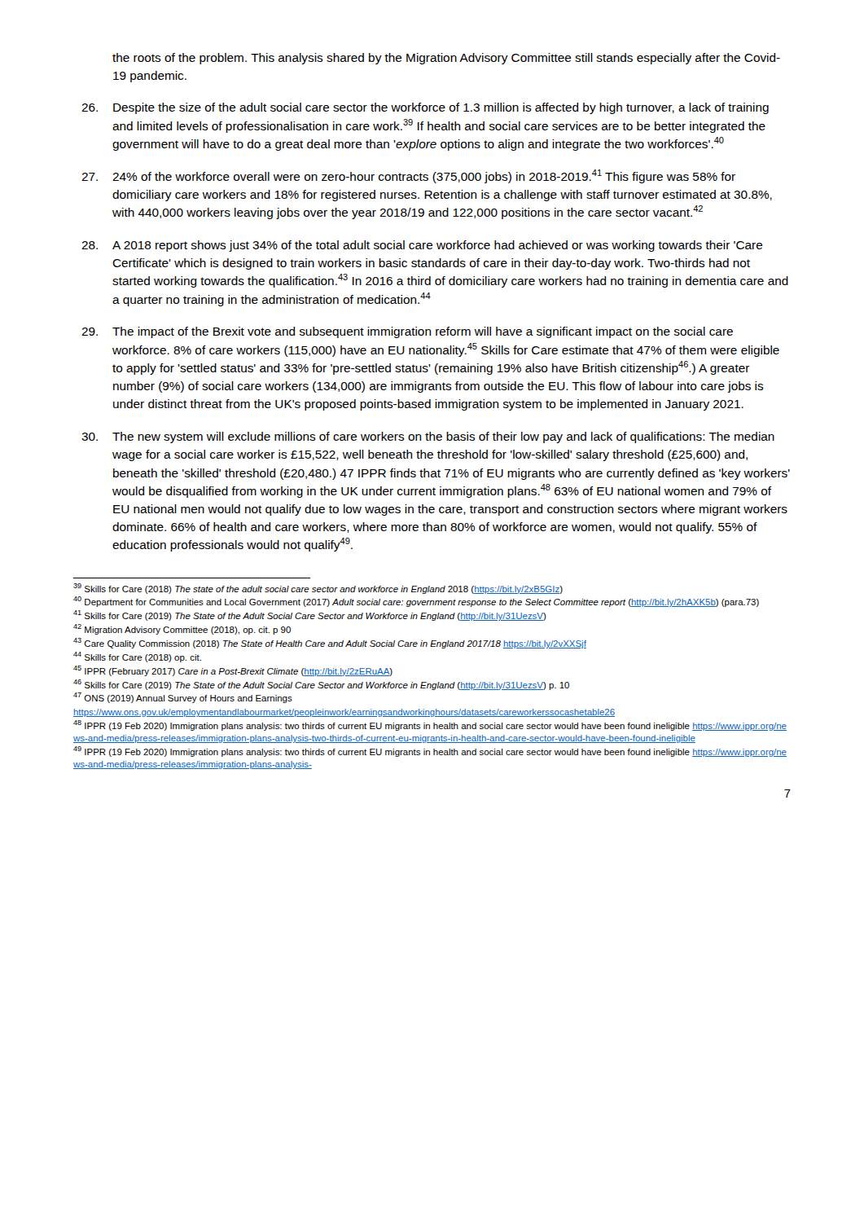the roots of the problem. This analysis shared by the Migration Advisory Committee still stands especially after the Covid-19 pandemic.
Despite the size of the adult social care sector the workforce of 1.3 million is affected by high turnover, a lack of training and limited levels of professionalisation in care work.39 If health and social care services are to be better integrated the government will have to do a great deal more than 'explore options to align and integrate the two workforces'.40
24% of the workforce overall were on zero-hour contracts (375,000 jobs) in 2018-2019.41 This figure was 58% for domiciliary care workers and 18% for registered nurses. Retention is a challenge with staff turnover estimated at 30.8%, with 440,000 workers leaving jobs over the year 2018/19 and 122,000 positions in the care sector vacant.42
A 2018 report shows just 34% of the total adult social care workforce had achieved or was working towards their 'Care Certificate' which is designed to train workers in basic standards of care in their day-to-day work. Two-thirds had not started working towards the qualification.43 In 2016 a third of domiciliary care workers had no training in dementia care and a quarter no training in the administration of medication.44
The impact of the Brexit vote and subsequent immigration reform will have a significant impact on the social care workforce. 8% of care workers (115,000) have an EU nationality.45 Skills for Care estimate that 47% of them were eligible to apply for 'settled status' and 33% for 'pre-settled status' (remaining 19% also have British citizenship46.) A greater number (9%) of social care workers (134,000) are immigrants from outside the EU. This flow of labour into care jobs is under distinct threat from the UK's proposed points-based immigration system to be implemented in January 2021.
The new system will exclude millions of care workers on the basis of their low pay and lack of qualifications: The median wage for a social care worker is £15,522, well beneath the threshold for 'low-skilled' salary threshold (£25,600) and, beneath the 'skilled' threshold (£20,480.) 47 IPPR finds that 71% of EU migrants who are currently defined as 'key workers' would be disqualified from working in the UK under current immigration plans.48 63% of EU national women and 79% of EU national men would not qualify due to low wages in the care, transport and construction sectors where migrant workers dominate. 66% of health and care workers, where more than 80% of workforce are women, would not qualify. 55% of education professionals would not qualify49.
39 Skills for Care (2018) The state of the adult social care sector and workforce in England 2018 (https://bit.ly/2xB5GIz)
40 Department for Communities and Local Government (2017) Adult social care: government response to the Select Committee report (http://bit.ly/2hAXK5b) (para.73)
41 Skills for Care (2019) The State of the Adult Social Care Sector and Workforce in England (http://bit.ly/31UezsV)
42 Migration Advisory Committee (2018), op. cit. p 90
43 Care Quality Commission (2018) The State of Health Care and Adult Social Care in England 2017/18 https://bit.ly/2vXXSjf
44 Skills for Care (2018) op. cit.
45 IPPR (February 2017) Care in a Post-Brexit Climate (http://bit.ly/2zERuAA)
46 Skills for Care (2019) The State of the Adult Social Care Sector and Workforce in England (http://bit.ly/31UezsV) p. 10
47 ONS (2019) Annual Survey of Hours and Earnings
https://www.ons.gov.uk/employmentandlabourmarket/peopleinwork/earningsandworkinghours/datasets/careworkerssocashetable26
48 IPPR (19 Feb 2020) Immigration plans analysis: two thirds of current EU migrants in health and social care sector would have been found ineligible https://www.ippr.org/news-and-media/press-releases/immigration-plans-analysis-two-thirds-of-current-eu-migrants-in-health-and-care-sector-would-have-been-found-ineligible
49 IPPR (19 Feb 2020) Immigration plans analysis: two thirds of current EU migrants in health and social care sector would have been found ineligible https://www.ippr.org/news-and-media/press-releases/immigration-plans-analysis-
7